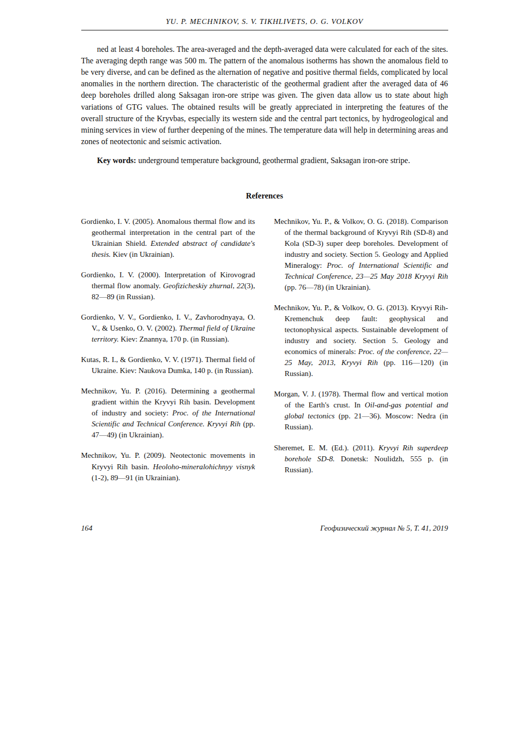YU. P. MECHNIKOV, S. V. TIKHLIVETS, O. G. VOLKOV
ned at least 4 boreholes. The area-averaged and the depth-averaged data were calculated for each of the sites. The averaging depth range was 500 m. The pattern of the anomalous isotherms has shown the anomalous field to be very diverse, and can be defined as the alternation of negative and positive thermal fields, complicated by local anomalies in the northern direction. The characteristic of the geothermal gradient after the averaged data of 46 deep boreholes drilled along Saksagan iron-ore stripe was given. The given data allow us to state about high variations of GTG values. The obtained results will be greatly appreciated in interpreting the features of the overall structure of the Kryvbas, especially its western side and the central part tectonics, by hydrogeological and mining services in view of further deepening of the mines. The temperature data will help in determining areas and zones of neotectonic and seismic activation.
Key words: underground temperature background, geothermal gradient, Saksagan iron-ore stripe.
References
Gordienko, I. V. (2005). Anomalous thermal flow and its geothermal interpretation in the central part of the Ukrainian Shield. Extended abstract of candidate's thesis. Kiev (in Ukrainian).
Gordienko, I. V. (2000). Interpretation of Kirovograd thermal flow anomaly. Geofizicheskiy zhurnal, 22(3), 82—89 (in Russian).
Gordienko, V. V., Gordienko, I. V., Zavhorodnyaya, O. V., & Usenko, O. V. (2002). Thermal field of Ukraine territory. Kiev: Znannya, 170 p. (in Russian).
Kutas, R. I., & Gordienko, V. V. (1971). Thermal field of Ukraine. Kiev: Naukova Dumka, 140 p. (in Russian).
Mechnikov, Yu. P. (2016). Determining a geothermal gradient within the Kryvyi Rih basin. Development of industry and society: Proc. of the International Scientific and Technical Conference. Kryvyi Rih (pp. 47—49) (in Ukrainian).
Mechnikov, Yu. P. (2009). Neotectonic movements in Kryvyi Rih basin. Heoloho-mineralohichnyy visnyk (1-2), 89—91 (in Ukrainian).
Mechnikov, Yu. P., & Volkov, O. G. (2018). Comparison of the thermal background of Kryvyi Rih (SD-8) and Kola (SD-3) super deep boreholes. Development of industry and society. Section 5. Geology and Applied Mineralogy: Proc. of International Scientific and Technical Conference, 23—25 May 2018 Kryvyi Rih (pp. 76—78) (in Ukrainian).
Mechnikov, Yu. P., & Volkov, O. G. (2013). Kryvyi Rih-Kremenchuk deep fault: geophysical and tectonophysical aspects. Sustainable development of industry and society. Section 5. Geology and economics of minerals: Proc. of the conference, 22—25 May, 2013, Kryvyi Rih (pp. 116—120) (in Russian).
Morgan, V. J. (1978). Thermal flow and vertical motion of the Earth's crust. In Oil-and-gas potential and global tectonics (pp. 21—36). Moscow: Nedra (in Russian).
Sheremet, E. M. (Ed.). (2011). Kryvyi Rih superdeep borehole SD-8. Donetsk: Noulidzh, 555 p. (in Russian).
164 Геофизический журнал № 5, Т. 41, 2019